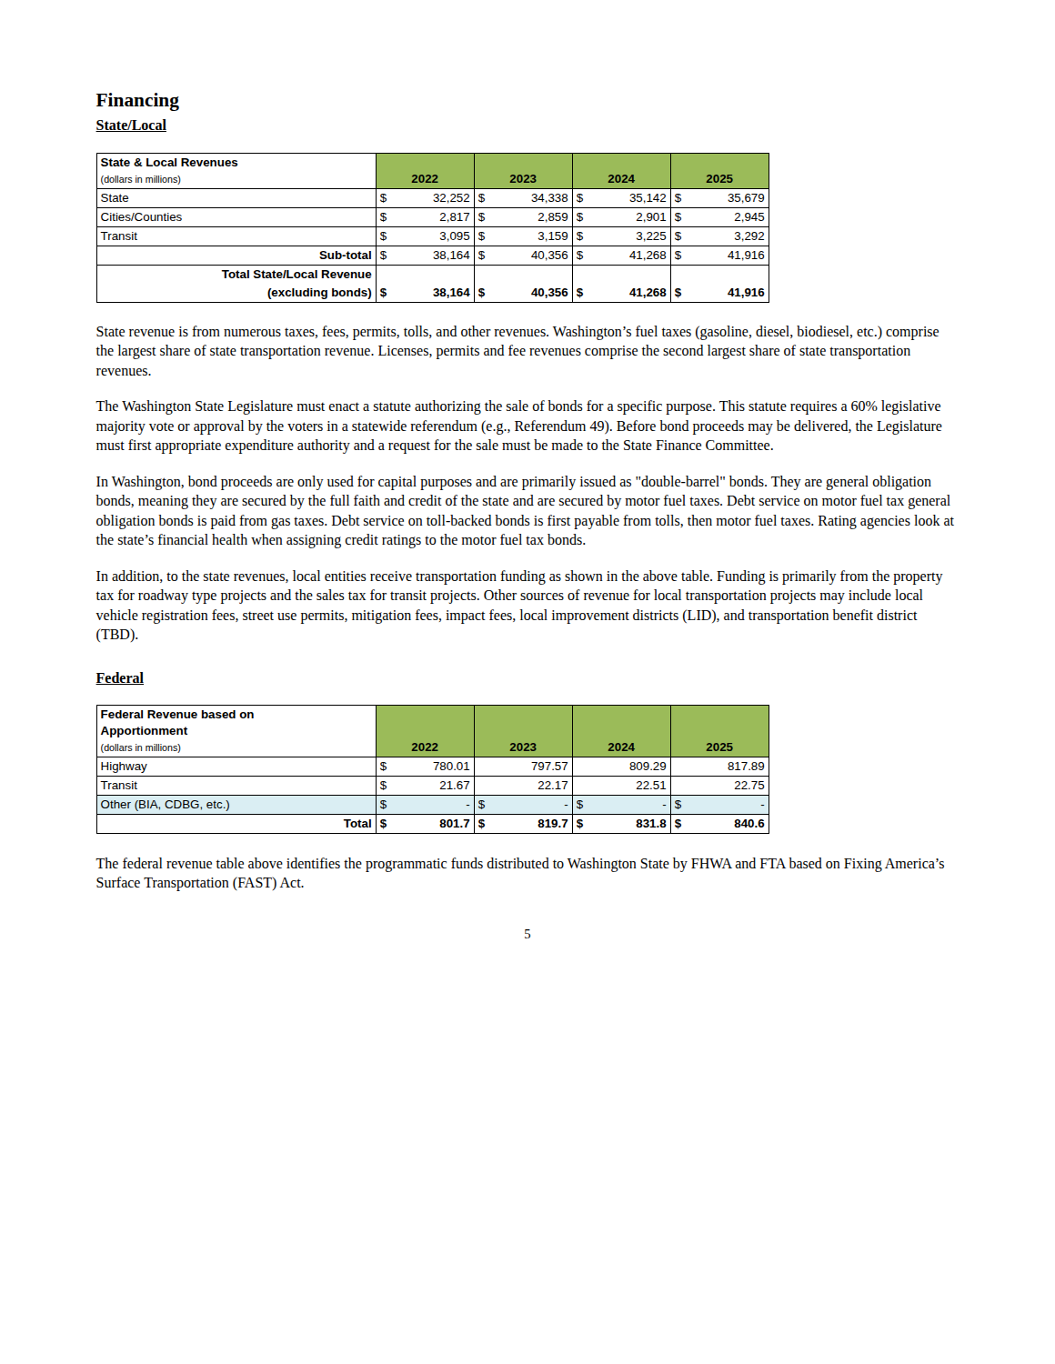Financing
State/Local
| State & Local Revenues (dollars in millions) | 2022 | 2023 | 2024 | 2025 |
| State | $ | 32,252 | $ | 34,338 | $ | 35,142 | $ | 35,679 |
| Cities/Counties | $ | 2,817 | $ | 2,859 | $ | 2,901 | $ | 2,945 |
| Transit | $ | 3,095 | $ | 3,159 | $ | 3,225 | $ | 3,292 |
| Sub-total | $ | 38,164 | $ | 40,356 | $ | 41,268 | $ | 41,916 |
| Total State/Local Revenue | | | | | | | | |
| (excluding bonds) | $ | 38,164 | $ | 40,356 | $ | 41,268 | $ | 41,916 |
State revenue is from numerous taxes, fees, permits, tolls, and other revenues. Washington’s fuel taxes (gasoline, diesel, biodiesel, etc.) comprise the largest share of state transportation revenue. Licenses, permits and fee revenues comprise the second largest share of state transportation revenues.
The Washington State Legislature must enact a statute authorizing the sale of bonds for a specific purpose. This statute requires a 60% legislative majority vote or approval by the voters in a statewide referendum (e.g., Referendum 49). Before bond proceeds may be delivered, the Legislature must first appropriate expenditure authority and a request for the sale must be made to the State Finance Committee.
In Washington, bond proceeds are only used for capital purposes and are primarily issued as "double-barrel" bonds. They are general obligation bonds, meaning they are secured by the full faith and credit of the state and are secured by motor fuel taxes. Debt service on motor fuel tax general obligation bonds is paid from gas taxes. Debt service on toll-backed bonds is first payable from tolls, then motor fuel taxes. Rating agencies look at the state’s financial health when assigning credit ratings to the motor fuel tax bonds.
In addition, to the state revenues, local entities receive transportation funding as shown in the above table. Funding is primarily from the property tax for roadway type projects and the sales tax for transit projects. Other sources of revenue for local transportation projects may include local vehicle registration fees, street use permits, mitigation fees, impact fees, local improvement districts (LID), and transportation benefit district (TBD).
Federal
| Federal Revenue based on Apportionment (dollars in millions) | 2022 | 2023 | 2024 | 2025 |
| Highway | $ | 780.01 | | 797.57 | | 809.29 | | 817.89 |
| Transit | $ | 21.67 | | 22.17 | | 22.51 | | 22.75 |
| Other (BIA, CDBG, etc.) | $ | - | $ | - | $ | - | $ | - |
| Total | $ | 801.7 | $ | 819.7 | $ | 831.8 | $ | 840.6 |
The federal revenue table above identifies the programmatic funds distributed to Washington State by FHWA and FTA based on Fixing America’s Surface Transportation (FAST) Act.
5